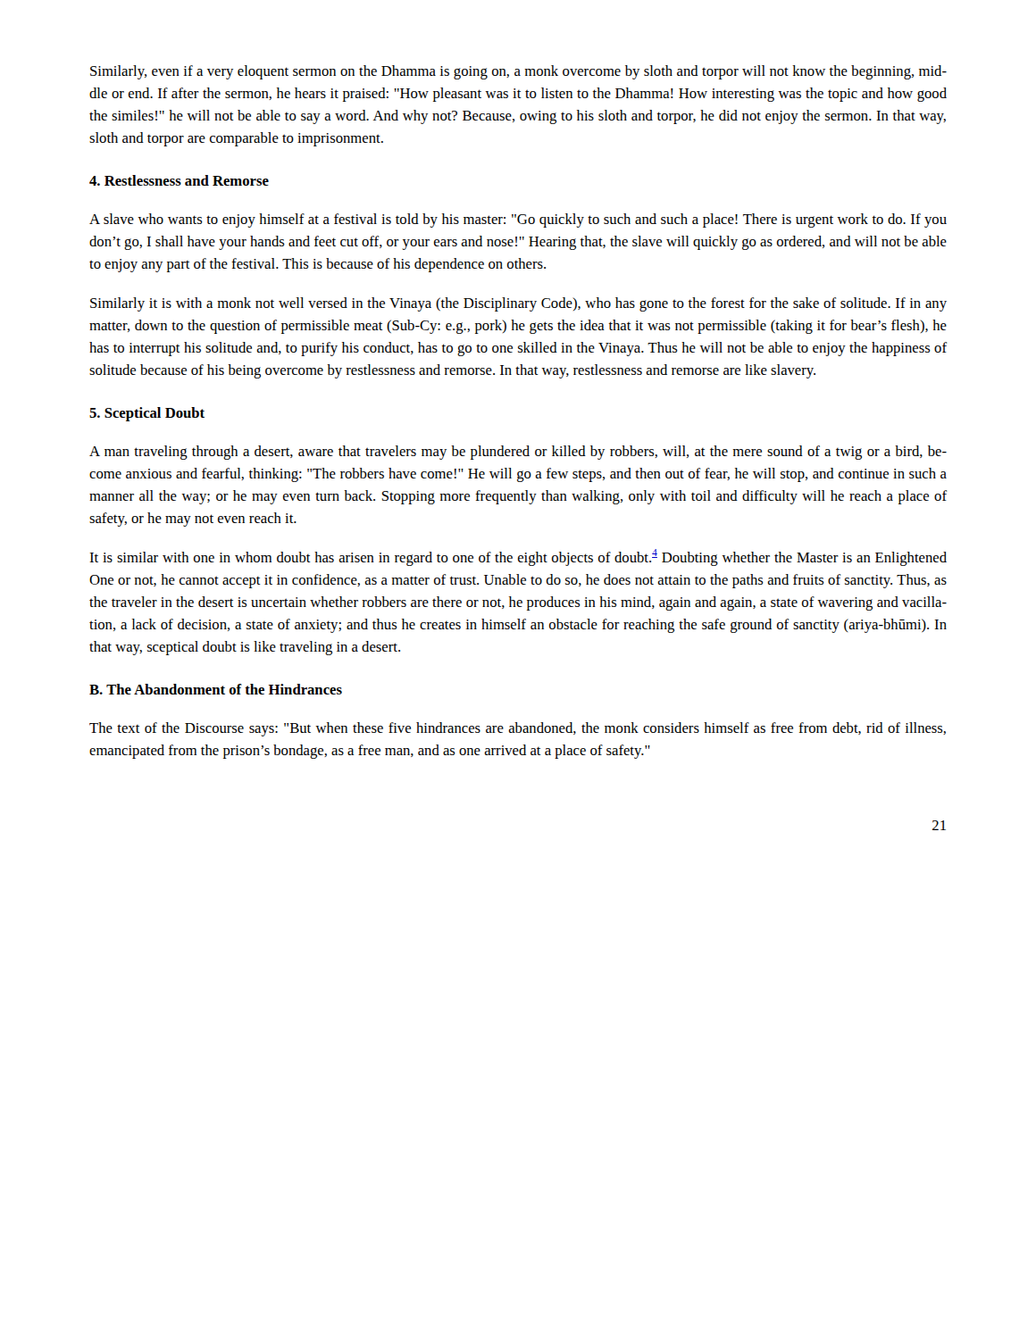Similarly, even if a very eloquent sermon on the Dhamma is going on, a monk overcome by sloth and torpor will not know the beginning, middle or end. If after the sermon, he hears it praised: "How pleasant was it to listen to the Dhamma! How interesting was the topic and how good the similes!" he will not be able to say a word. And why not? Because, owing to his sloth and torpor, he did not enjoy the sermon. In that way, sloth and torpor are comparable to imprisonment.
4. Restlessness and Remorse
A slave who wants to enjoy himself at a festival is told by his master: "Go quickly to such and such a place! There is urgent work to do. If you don’t go, I shall have your hands and feet cut off, or your ears and nose!" Hearing that, the slave will quickly go as ordered, and will not be able to enjoy any part of the festival. This is because of his dependence on others.
Similarly it is with a monk not well versed in the Vinaya (the Disciplinary Code), who has gone to the forest for the sake of solitude. If in any matter, down to the question of permissible meat (Sub-Cy: e.g., pork) he gets the idea that it was not permissible (taking it for bear’s flesh), he has to interrupt his solitude and, to purify his conduct, has to go to one skilled in the Vinaya. Thus he will not be able to enjoy the happiness of solitude because of his being overcome by restlessness and remorse. In that way, restlessness and remorse are like slavery.
5. Sceptical Doubt
A man traveling through a desert, aware that travelers may be plundered or killed by robbers, will, at the mere sound of a twig or a bird, become anxious and fearful, thinking: "The robbers have come!" He will go a few steps, and then out of fear, he will stop, and continue in such a manner all the way; or he may even turn back. Stopping more frequently than walking, only with toil and difficulty will he reach a place of safety, or he may not even reach it.
It is similar with one in whom doubt has arisen in regard to one of the eight objects of doubt.4 Doubting whether the Master is an Enlightened One or not, he cannot accept it in confidence, as a matter of trust. Unable to do so, he does not attain to the paths and fruits of sanctity. Thus, as the traveler in the desert is uncertain whether robbers are there or not, he produces in his mind, again and again, a state of wavering and vacillation, a lack of decision, a state of anxiety; and thus he creates in himself an obstacle for reaching the safe ground of sanctity (ariya-bhūmi). In that way, sceptical doubt is like traveling in a desert.
B. The Abandonment of the Hindrances
The text of the Discourse says: "But when these five hindrances are abandoned, the monk considers himself as free from debt, rid of illness, emancipated from the prison’s bondage, as a free man, and as one arrived at a place of safety."
21